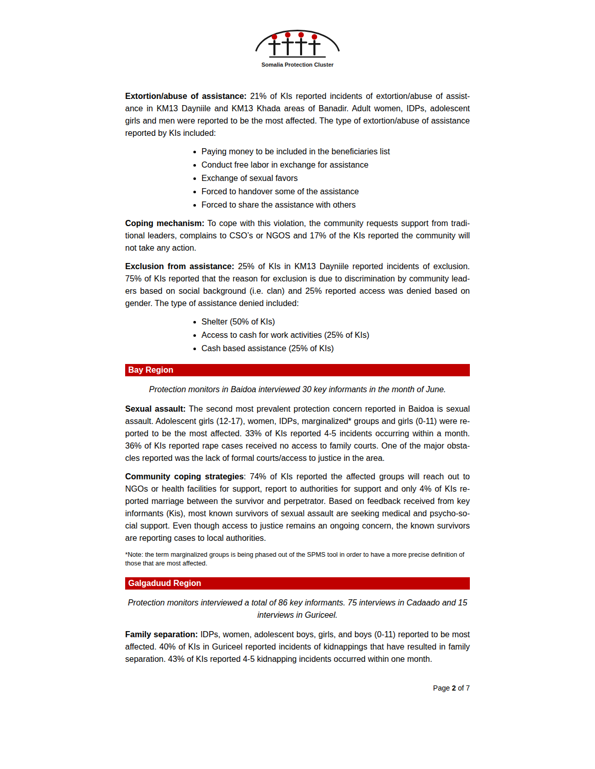Somalia Protection Cluster
Extortion/abuse of assistance: 21% of KIs reported incidents of extortion/abuse of assistance in KM13 Dayniile and KM13 Khada areas of Banadir. Adult women, IDPs, adolescent girls and men were reported to be the most affected. The type of extortion/abuse of assistance reported by KIs included:
Paying money to be included in the beneficiaries list
Conduct free labor in exchange for assistance
Exchange of sexual favors
Forced to handover some of the assistance
Forced to share the assistance with others
Coping mechanism: To cope with this violation, the community requests support from traditional leaders, complains to CSO’s or NGOS and 17% of the KIs reported the community will not take any action.
Exclusion from assistance: 25% of KIs in KM13 Dayniile reported incidents of exclusion. 75% of KIs reported that the reason for exclusion is due to discrimination by community leaders based on social background (i.e. clan) and 25% reported access was denied based on gender. The type of assistance denied included:
Shelter (50% of KIs)
Access to cash for work activities (25% of KIs)
Cash based assistance (25% of KIs)
Bay Region
Protection monitors in Baidoa interviewed 30 key informants in the month of June.
Sexual assault: The second most prevalent protection concern reported in Baidoa is sexual assault. Adolescent girls (12-17), women, IDPs, marginalized* groups and girls (0-11) were reported to be the most affected. 33% of KIs reported 4-5 incidents occurring within a month. 36% of KIs reported rape cases received no access to family courts. One of the major obstacles reported was the lack of formal courts/access to justice in the area.
Community coping strategies: 74% of KIs reported the affected groups will reach out to NGOs or health facilities for support, report to authorities for support and only 4% of KIs reported marriage between the survivor and perpetrator. Based on feedback received from key informants (Kis), most known survivors of sexual assault are seeking medical and psycho-social support. Even though access to justice remains an ongoing concern, the known survivors are reporting cases to local authorities.
*Note: the term marginalized groups is being phased out of the SPMS tool in order to have a more precise definition of those that are most affected.
Galgaduud Region
Protection monitors interviewed a total of 86 key informants. 75 interviews in Cadaado and 15 interviews in Guriceel.
Family separation: IDPs, women, adolescent boys, girls, and boys (0-11) reported to be most affected. 40% of KIs in Guriceel reported incidents of kidnappings that have resulted in family separation. 43% of KIs reported 4-5 kidnapping incidents occurred within one month.
Page 2 of 7